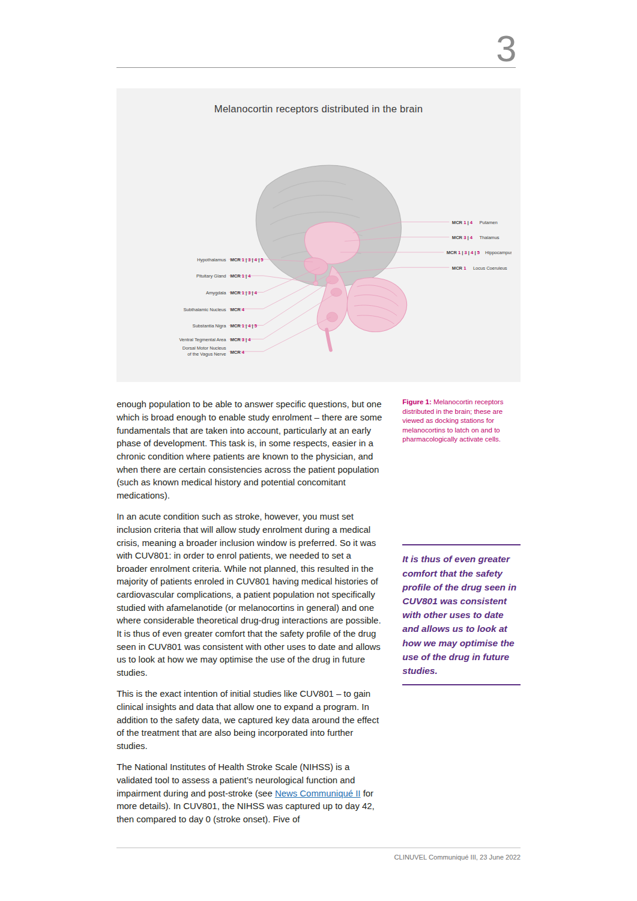3
Melanocortin receptors distributed in the brain
MCR 1 | 4Putamen MCR 3 | 4Thalamus MCR 1 | 3 | 4 | 5Hippocampus MCR 1Locus Coeruleus Hypothalamus MCR 1 | 3 | 4 | 5 Pituitary Gland MCR 1 | 4 Amygdala MCR 1 | 3 | 4 Subthalamic Nucleus MCR 4 Substantia Nigra MCR 1 | 4 | 5 Ventral Tegmental Area MCR 3 | 4 Dorsal Motor Nucleus of the Vagus Nerve MCR 4
enough population to be able to answer specific questions, but one which is broad enough to enable study enrolment – there are some fundamentals that are taken into account, particularly at an early phase of development. This task is, in some respects, easier in a chronic condition where patients are known to the physician, and when there are certain consistencies across the patient population (such as known medical history and potential concomitant medications).
In an acute condition such as stroke, however, you must set inclusion criteria that will allow study enrolment during a medical crisis, meaning a broader inclusion window is preferred. So it was with CUV801: in order to enrol patients, we needed to set a broader enrolment criteria. While not planned, this resulted in the majority of patients enroled in CUV801 having medical histories of cardiovascular complications, a patient population not specifically studied with afamelanotide (or melanocortins in general) and one where considerable theoretical drug-drug interactions are possible. It is thus of even greater comfort that the safety profile of the drug seen in CUV801 was consistent with other uses to date and allows us to look at how we may optimise the use of the drug in future studies.
This is the exact intention of initial studies like CUV801 – to gain clinical insights and data that allow one to expand a program. In addition to the safety data, we captured key data around the effect of the treatment that are also being incorporated into further studies.
The National Institutes of Health Stroke Scale (NIHSS) is a validated tool to assess a patient’s neurological function and impairment during and post-stroke (see News Communiqué II for more details). In CUV801, the NIHSS was captured up to day 42, then compared to day 0 (stroke onset). Five of
Figure 1: Melanocortin receptors distributed in the brain; these are viewed as docking stations for melanocortins to latch on and to pharmacologically activate cells.
It is thus of even greater comfort that the safety profile of the drug seen in CUV801 was consistent with other uses to date and allows us to look at how we may optimise the use of the drug in future studies.
CLINUVEL Communiqué III, 23 June 2022